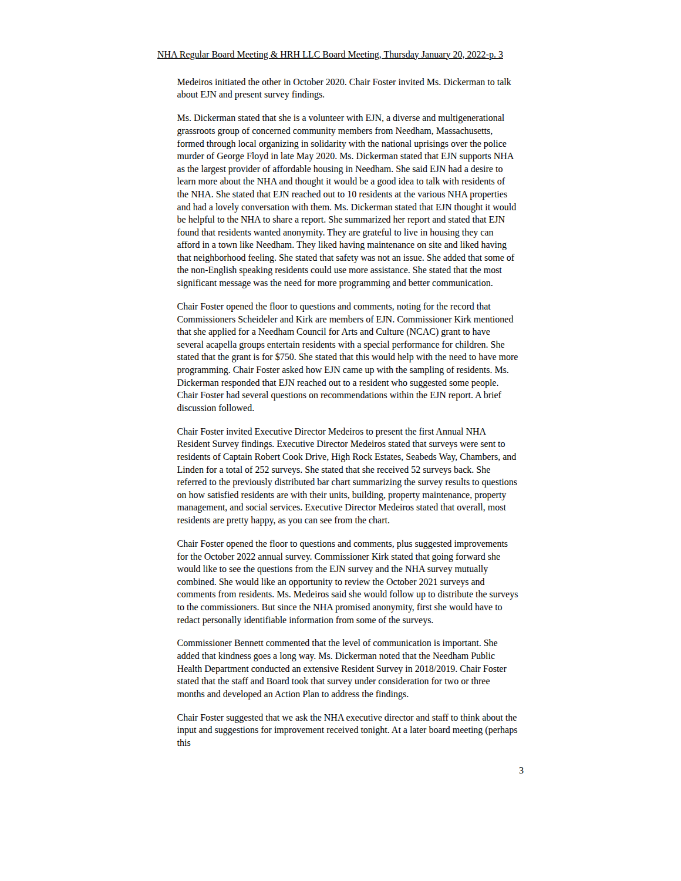NHA Regular Board Meeting & HRH LLC Board Meeting, Thursday January 20, 2022-p. 3
Medeiros initiated the other in October 2020. Chair Foster invited Ms. Dickerman to talk about EJN and present survey findings.
Ms. Dickerman stated that she is a volunteer with EJN, a diverse and multigenerational grassroots group of concerned community members from Needham, Massachusetts, formed through local organizing in solidarity with the national uprisings over the police murder of George Floyd in late May 2020. Ms. Dickerman stated that EJN supports NHA as the largest provider of affordable housing in Needham. She said EJN had a desire to learn more about the NHA and thought it would be a good idea to talk with residents of the NHA. She stated that EJN reached out to 10 residents at the various NHA properties and had a lovely conversation with them. Ms. Dickerman stated that EJN thought it would be helpful to the NHA to share a report. She summarized her report and stated that EJN found that residents wanted anonymity. They are grateful to live in housing they can afford in a town like Needham. They liked having maintenance on site and liked having that neighborhood feeling. She stated that safety was not an issue. She added that some of the non-English speaking residents could use more assistance. She stated that the most significant message was the need for more programming and better communication.
Chair Foster opened the floor to questions and comments, noting for the record that Commissioners Scheideler and Kirk are members of EJN. Commissioner Kirk mentioned that she applied for a Needham Council for Arts and Culture (NCAC) grant to have several acapella groups entertain residents with a special performance for children. She stated that the grant is for $750. She stated that this would help with the need to have more programming. Chair Foster asked how EJN came up with the sampling of residents. Ms. Dickerman responded that EJN reached out to a resident who suggested some people. Chair Foster had several questions on recommendations within the EJN report. A brief discussion followed.
Chair Foster invited Executive Director Medeiros to present the first Annual NHA Resident Survey findings. Executive Director Medeiros stated that surveys were sent to residents of Captain Robert Cook Drive, High Rock Estates, Seabeds Way, Chambers, and Linden for a total of 252 surveys. She stated that she received 52 surveys back. She referred to the previously distributed bar chart summarizing the survey results to questions on how satisfied residents are with their units, building, property maintenance, property management, and social services. Executive Director Medeiros stated that overall, most residents are pretty happy, as you can see from the chart.
Chair Foster opened the floor to questions and comments, plus suggested improvements for the October 2022 annual survey. Commissioner Kirk stated that going forward she would like to see the questions from the EJN survey and the NHA survey mutually combined. She would like an opportunity to review the October 2021 surveys and comments from residents. Ms. Medeiros said she would follow up to distribute the surveys to the commissioners. But since the NHA promised anonymity, first she would have to redact personally identifiable information from some of the surveys.
Commissioner Bennett commented that the level of communication is important. She added that kindness goes a long way. Ms. Dickerman noted that the Needham Public Health Department conducted an extensive Resident Survey in 2018/2019. Chair Foster stated that the staff and Board took that survey under consideration for two or three months and developed an Action Plan to address the findings.
Chair Foster suggested that we ask the NHA executive director and staff to think about the input and suggestions for improvement received tonight. At a later board meeting (perhaps this
3